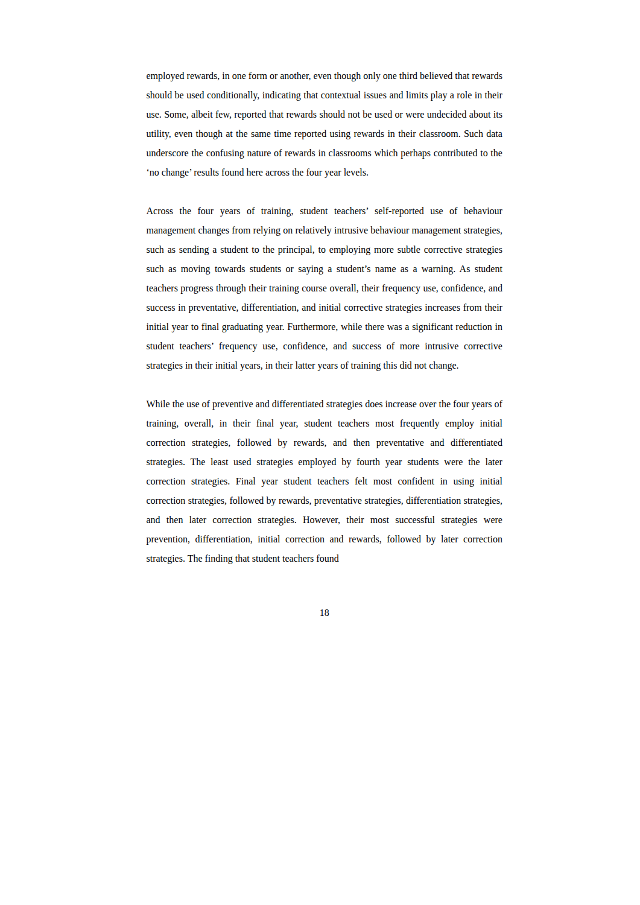employed rewards, in one form or another, even though only one third believed that rewards should be used conditionally, indicating that contextual issues and limits play a role in their use. Some, albeit few, reported that rewards should not be used or were undecided about its utility, even though at the same time reported using rewards in their classroom. Such data underscore the confusing nature of rewards in classrooms which perhaps contributed to the ‘no change’ results found here across the four year levels.
Across the four years of training, student teachers’ self-reported use of behaviour management changes from relying on relatively intrusive behaviour management strategies, such as sending a student to the principal, to employing more subtle corrective strategies such as moving towards students or saying a student’s name as a warning. As student teachers progress through their training course overall, their frequency use, confidence, and success in preventative, differentiation, and initial corrective strategies increases from their initial year to final graduating year. Furthermore, while there was a significant reduction in student teachers’ frequency use, confidence, and success of more intrusive corrective strategies in their initial years, in their latter years of training this did not change.
While the use of preventive and differentiated strategies does increase over the four years of training, overall, in their final year, student teachers most frequently employ initial correction strategies, followed by rewards, and then preventative and differentiated strategies. The least used strategies employed by fourth year students were the later correction strategies. Final year student teachers felt most confident in using initial correction strategies, followed by rewards, preventative strategies, differentiation strategies, and then later correction strategies. However, their most successful strategies were prevention, differentiation, initial correction and rewards, followed by later correction strategies. The finding that student teachers found
18